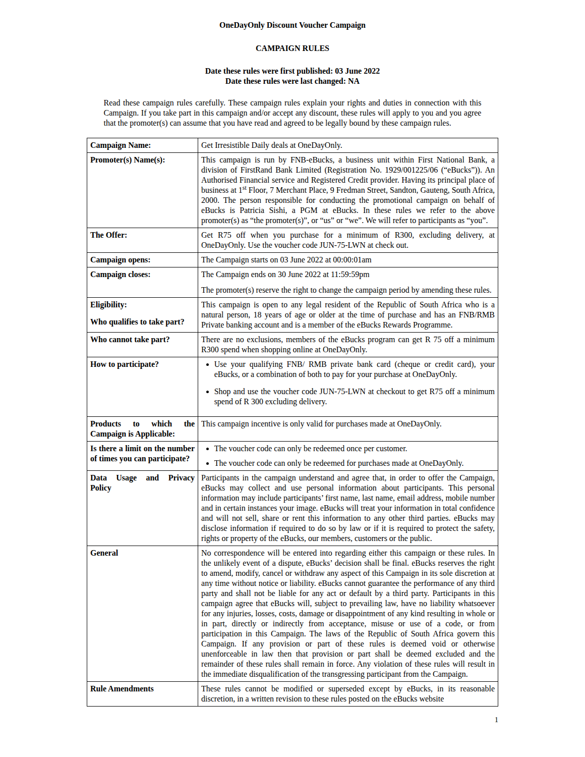OneDayOnly Discount Voucher Campaign
CAMPAIGN RULES
Date these rules were first published: 03 June 2022 Date these rules were last changed: NA
Read these campaign rules carefully. These campaign rules explain your rights and duties in connection with this Campaign. If you take part in this campaign and/or accept any discount, these rules will apply to you and you agree that the promoter(s) can assume that you have read and agreed to be legally bound by these campaign rules.
| Campaign Name: | Get Irresistible Daily deals at OneDayOnly. |
| Promoter(s) Name(s): | This campaign is run by FNB-eBucks, a business unit within First National Bank, a division of FirstRand Bank Limited (Registration No. 1929/001225/06 (“eBucks”)). An Authorised Financial service and Registered Credit provider. Having its principal place of business at 1 st Floor, 7 Merchant Place, 9 Fredman Street, Sandton, Gauteng, South Africa, 2000. The person responsible for conducting the promotional campaign on behalf of eBucks is Patricia Sishi, a PGM at eBucks. In these rules we refer to the above promoter(s) as “the promoter(s)”, or “us” or “we”. We will refer to participants as “you”. |
| The Offer: | Get R75 off when you purchase for a minimum of R300, excluding delivery, at OneDayOnly. Use the voucher code JUN-75-LWN at check out. |
| Campaign opens: | The Campaign starts on 03 June 2022 at 00:00:01am |
| Campaign closes: | The Campaign ends on 30 June 2022 at 11:59:59pm The promoter(s) reserve the right to change the campaign period by amending these rules. |
| Eligibility: Who qualifies to take part? | This campaign is open to any legal resident of the Republic of South Africa who is a natural person, 18 years of age or older at the time of purchase and has an FNB/RMB Private banking account and is a member of the eBucks Rewards Programme. |
| Who cannot take part? | There are no exclusions, members of the eBucks program can get R 75 off a minimum R300 spend when shopping online at OneDayOnly. |
| How to participate? | Use your qualifying FNB/ RMB private bank card (cheque or credit card), your eBucks, or a combination of both to pay for your purchase at OneDayOnly. Shop and use the voucher code JUN-75-LWN at checkout to get R75 off a minimum spend of R 300 excluding delivery. |
| Products to which the Campaign is Applicable: | This campaign incentive is only valid for purchases made at OneDayOnly. |
| Is there a limit on the number of times you can participate? | The voucher code can only be redeemed once per customer. The voucher code can only be redeemed for purchases made at OneDayOnly. |
| Data Usage and Privacy Policy | Participants in the campaign understand and agree that, in order to offer the Campaign, eBucks may collect and use personal information about participants. This personal information may include participants’ first name, last name, email address, mobile number and in certain instances your image. eBucks will treat your information in total confidence and will not sell, share or rent this information to any other third parties. eBucks may disclose information if required to do so by law or if it is required to protect the safety, rights or property of the eBucks, our members, customers or the public. |
| General | No correspondence will be entered into regarding either this campaign or these rules. In the unlikely event of a dispute, eBucks’ decision shall be final. eBucks reserves the right to amend, modify, cancel or withdraw any aspect of this Campaign in its sole discretion at any time without notice or liability. eBucks cannot guarantee the performance of any third party and shall not be liable for any act or default by a third party. Participants in this campaign agree that eBucks will, subject to prevailing law, have no liability whatsoever for any injuries, losses, costs, damage or disappointment of any kind resulting in whole or in part, directly or indirectly from acceptance, misuse or use of a code, or from participation in this Campaign. The laws of the Republic of South Africa govern this Campaign. If any provision or part of these rules is deemed void or otherwise unenforceable in law then that provision or part shall be deemed excluded and the remainder of these rules shall remain in force. Any violation of these rules will result in the immediate disqualification of the transgressing participant from the Campaign. |
| Rule Amendments | These rules cannot be modified or superseded except by eBucks, in its reasonable discretion, in a written revision to these rules posted on the eBucks website |
1